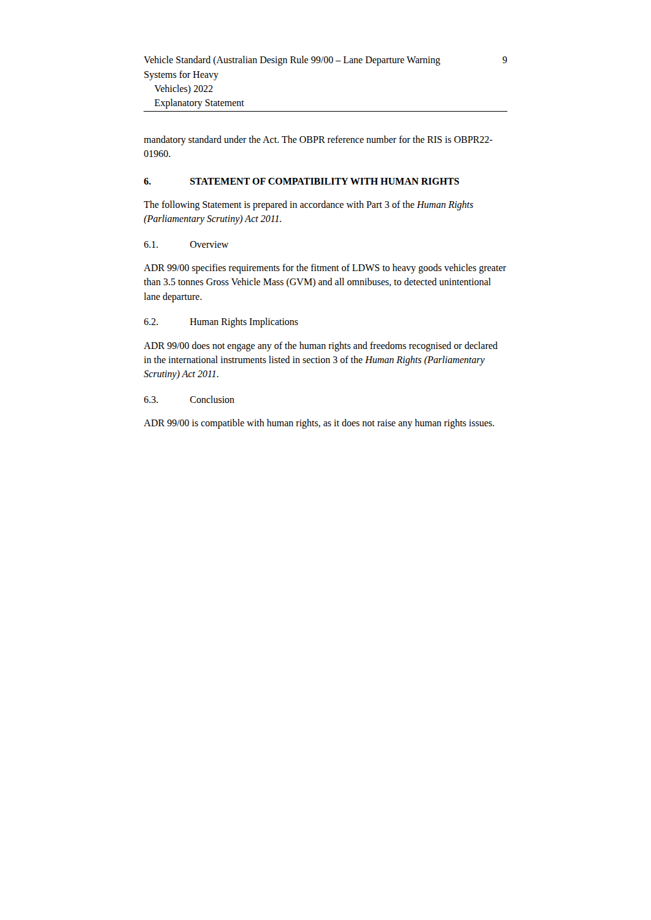9
Vehicle Standard (Australian Design Rule 99/00 – Lane Departure Warning Systems for Heavy
Vehicles) 2022
Explanatory Statement
mandatory standard under the Act. The OBPR reference number for the RIS is OBPR22-01960.
6. STATEMENT OF COMPATIBILITY WITH HUMAN RIGHTS
The following Statement is prepared in accordance with Part 3 of the Human Rights (Parliamentary Scrutiny) Act 2011.
6.1. Overview
ADR 99/00 specifies requirements for the fitment of LDWS to heavy goods vehicles greater than 3.5 tonnes Gross Vehicle Mass (GVM) and all omnibuses, to detected unintentional lane departure.
6.2. Human Rights Implications
ADR 99/00 does not engage any of the human rights and freedoms recognised or declared in the international instruments listed in section 3 of the Human Rights (Parliamentary Scrutiny) Act 2011.
6.3. Conclusion
ADR 99/00 is compatible with human rights, as it does not raise any human rights issues.